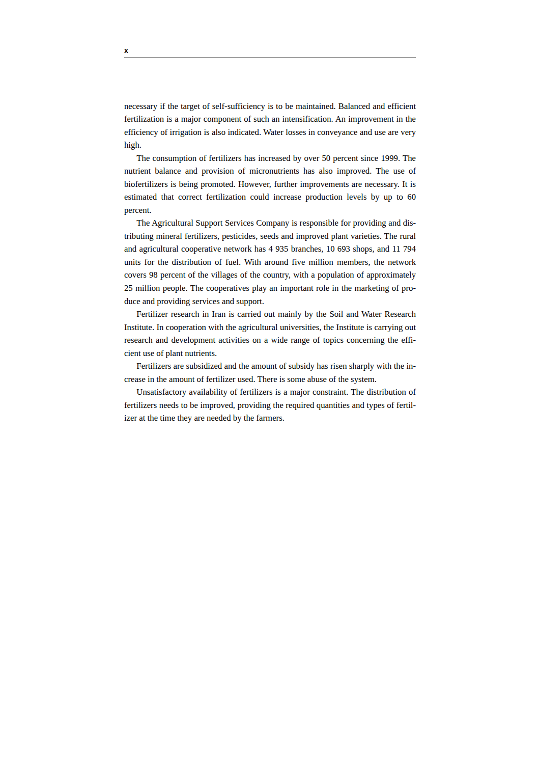x
necessary if the target of self-sufficiency is to be maintained. Balanced and efficient fertilization is a major component of such an intensification. An improvement in the efficiency of irrigation is also indicated. Water losses in conveyance and use are very high.
The consumption of fertilizers has increased by over 50 percent since 1999. The nutrient balance and provision of micronutrients has also improved. The use of biofertilizers is being promoted. However, further improvements are necessary. It is estimated that correct fertilization could increase production levels by up to 60 percent.
The Agricultural Support Services Company is responsible for providing and distributing mineral fertilizers, pesticides, seeds and improved plant varieties. The rural and agricultural cooperative network has 4 935 branches, 10 693 shops, and 11 794 units for the distribution of fuel. With around five million members, the network covers 98 percent of the villages of the country, with a population of approximately 25 million people. The cooperatives play an important role in the marketing of produce and providing services and support.
Fertilizer research in Iran is carried out mainly by the Soil and Water Research Institute. In cooperation with the agricultural universities, the Institute is carrying out research and development activities on a wide range of topics concerning the efficient use of plant nutrients.
Fertilizers are subsidized and the amount of subsidy has risen sharply with the increase in the amount of fertilizer used. There is some abuse of the system.
Unsatisfactory availability of fertilizers is a major constraint. The distribution of fertilizers needs to be improved, providing the required quantities and types of fertilizer at the time they are needed by the farmers.